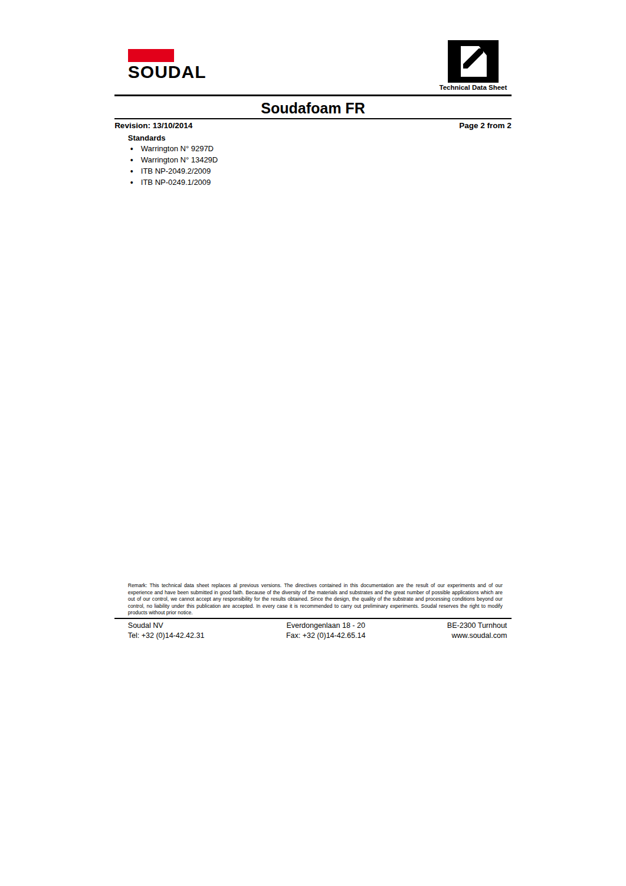SOUDAL
Technical Data Sheet
Soudafoam FR
Revision: 13/10/2014 Page 2 from 2
Standards
Warrington N° 9297D
Warrington N° 13429D
ITB NP-2049.2/2009
ITB NP-0249.1/2009
Remark: This technical data sheet replaces al previous versions. The directives contained in this documentation are the result of our experiments and of our experience and have been submitted in good faith. Because of the diversity of the materials and substrates and the great number of possible applications which are out of our control, we cannot accept any responsibility for the results obtained. Since the design, the quality of the substrate and processing conditions beyond our control, no liability under this publication are accepted. In every case it is recommended to carry out preliminary experiments. Soudal reserves the right to modify products without prior notice.
Soudal NV
Tel: +32 (0)14-42.42.31
Everdongenlaan 18 - 20
Fax: +32 (0)14-42.65.14
BE-2300 Turnhout
www.soudal.com